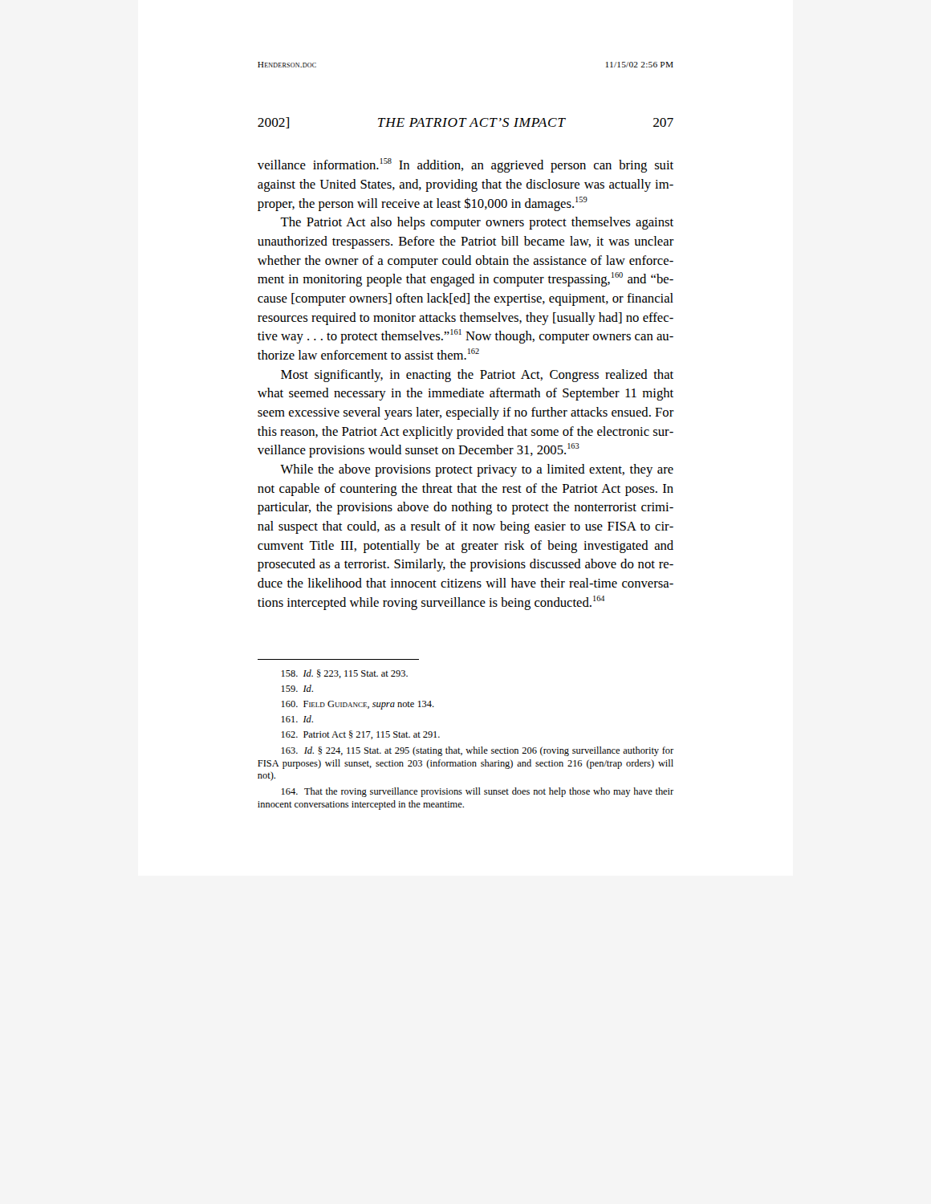Henderson.doc 11/15/02 2:56 PM
2002] THE PATRIOT ACT’S IMPACT 207
veillance information.158 In addition, an aggrieved person can bring suit against the United States, and, providing that the disclosure was actually improper, the person will receive at least $10,000 in damages.159
The Patriot Act also helps computer owners protect themselves against unauthorized trespassers. Before the Patriot bill became law, it was unclear whether the owner of a computer could obtain the assistance of law enforcement in monitoring people that engaged in computer trespassing,160 and “because [computer owners] often lack[ed] the expertise, equipment, or financial resources required to monitor attacks themselves, they [usually had] no effective way . . . to protect themselves.”161 Now though, computer owners can authorize law enforcement to assist them.162
Most significantly, in enacting the Patriot Act, Congress realized that what seemed necessary in the immediate aftermath of September 11 might seem excessive several years later, especially if no further attacks ensued. For this reason, the Patriot Act explicitly provided that some of the electronic surveillance provisions would sunset on December 31, 2005.163
While the above provisions protect privacy to a limited extent, they are not capable of countering the threat that the rest of the Patriot Act poses. In particular, the provisions above do nothing to protect the nonterrorist criminal suspect that could, as a result of it now being easier to use FISA to circumvent Title III, potentially be at greater risk of being investigated and prosecuted as a terrorist. Similarly, the provisions discussed above do not reduce the likelihood that innocent citizens will have their real-time conversations intercepted while roving surveillance is being conducted.164
158. Id. § 223, 115 Stat. at 293.
159. Id.
160. Field Guidance, supra note 134.
161. Id.
162. Patriot Act § 217, 115 Stat. at 291.
163. Id. § 224, 115 Stat. at 295 (stating that, while section 206 (roving surveillance authority for FISA purposes) will sunset, section 203 (information sharing) and section 216 (pen/trap orders) will not).
164. That the roving surveillance provisions will sunset does not help those who may have their innocent conversations intercepted in the meantime.